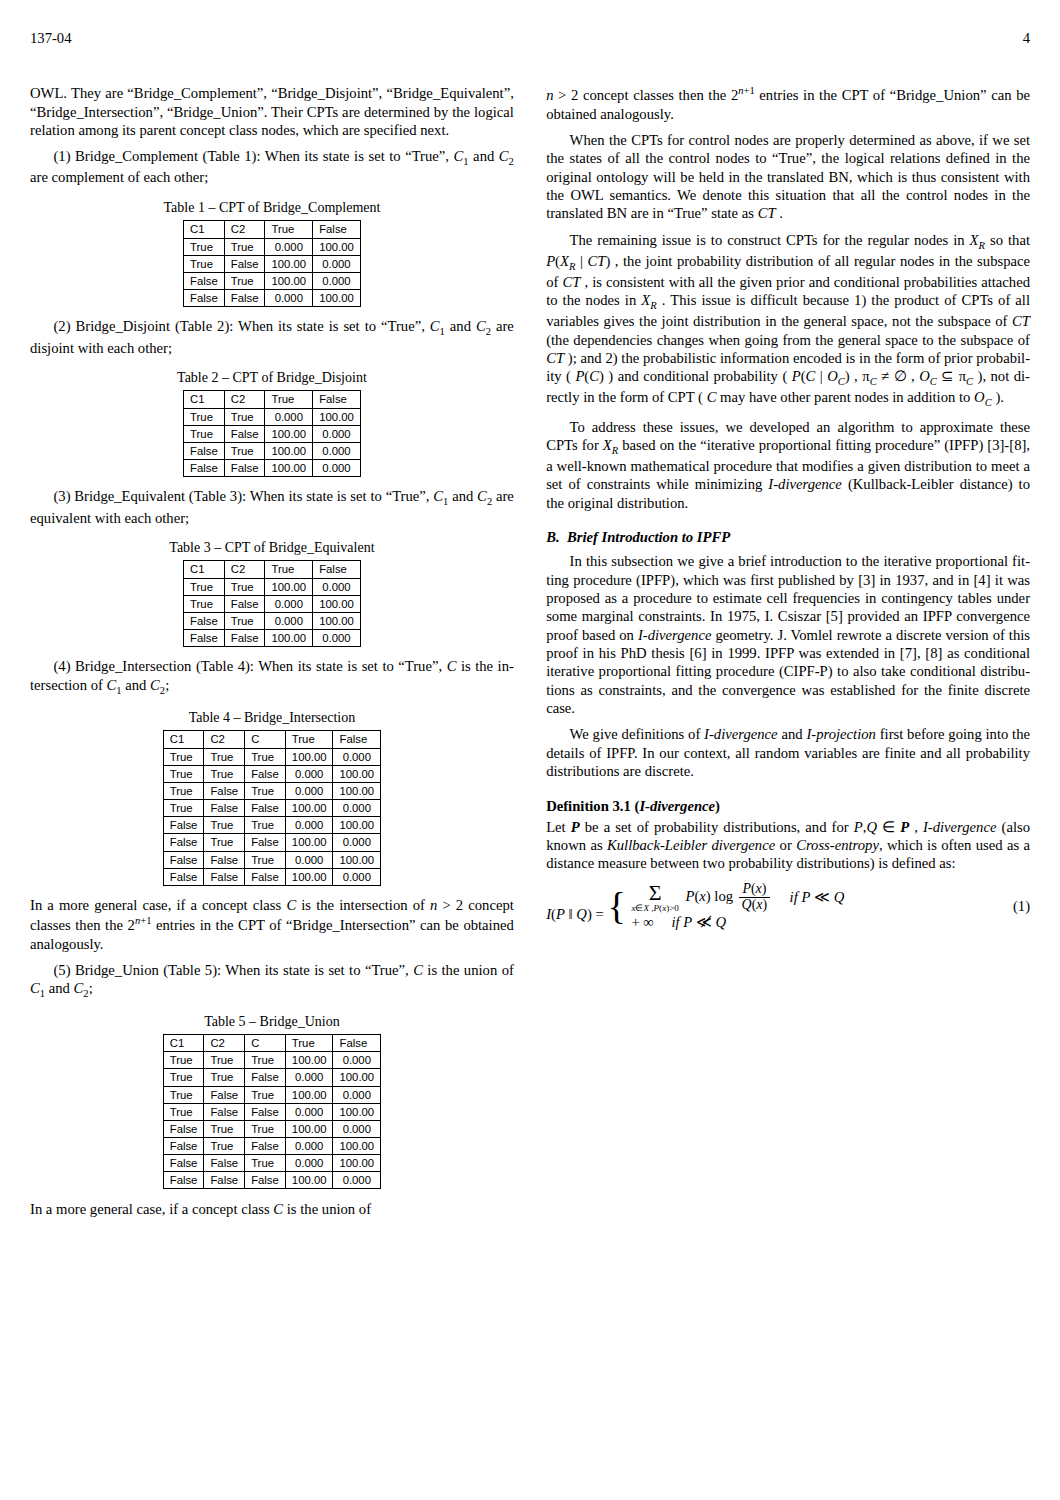137-04 4
OWL. They are “Bridge_Complement”, “Bridge_Disjoint”, “Bridge_Equivalent”, “Bridge_Intersection”, “Bridge_Union”. Their CPTs are determined by the logical relation among its parent concept class nodes, which are specified next.
(1) Bridge_Complement (Table 1): When its state is set to “True”, C1 and C2 are complement of each other;
Table 1 – CPT of Bridge_Complement
| C1 | C2 | True | False |
| --- | --- | --- | --- |
| True | True | 0.000 | 100.00 |
| True | False | 100.00 | 0.000 |
| False | True | 100.00 | 0.000 |
| False | False | 0.000 | 100.00 |
(2) Bridge_Disjoint (Table 2): When its state is set to “True”, C1 and C2 are disjoint with each other;
Table 2 – CPT of Bridge_Disjoint
| C1 | C2 | True | False |
| --- | --- | --- | --- |
| True | True | 0.000 | 100.00 |
| True | False | 100.00 | 0.000 |
| False | True | 100.00 | 0.000 |
| False | False | 100.00 | 0.000 |
(3) Bridge_Equivalent (Table 3): When its state is set to “True”, C1 and C2 are equivalent with each other;
Table 3 – CPT of Bridge_Equivalent
| C1 | C2 | True | False |
| --- | --- | --- | --- |
| True | True | 100.00 | 0.000 |
| True | False | 0.000 | 100.00 |
| False | True | 0.000 | 100.00 |
| False | False | 100.00 | 0.000 |
(4) Bridge_Intersection (Table 4): When its state is set to “True”, C is the intersection of C1 and C2;
Table 4 – Bridge_Intersection
| C1 | C2 | C | True | False |
| --- | --- | --- | --- | --- |
| True | True | True | 100.00 | 0.000 |
| True | True | False | 0.000 | 100.00 |
| True | False | True | 0.000 | 100.00 |
| True | False | False | 100.00 | 0.000 |
| False | True | True | 0.000 | 100.00 |
| False | True | False | 100.00 | 0.000 |
| False | False | True | 0.000 | 100.00 |
| False | False | False | 100.00 | 0.000 |
In a more general case, if a concept class C is the intersection of n > 2 concept classes then the 2n+1 entries in the CPT of “Bridge_Intersection” can be obtained analogously.
(5) Bridge_Union (Table 5): When its state is set to “True”, C is the union of C1 and C2;
Table 5 – Bridge_Union
| C1 | C2 | C | True | False |
| --- | --- | --- | --- | --- |
| True | True | True | 100.00 | 0.000 |
| True | True | False | 0.000 | 100.00 |
| True | False | True | 100.00 | 0.000 |
| True | False | False | 0.000 | 100.00 |
| False | True | True | 100.00 | 0.000 |
| False | True | False | 0.000 | 100.00 |
| False | False | True | 0.000 | 100.00 |
| False | False | False | 100.00 | 0.000 |
In a more general case, if a concept class C is the union of
n > 2 concept classes then the 2n+1 entries in the CPT of “Bridge_Union” can be obtained analogously.
When the CPTs for control nodes are properly determined as above, if we set the states of all the control nodes to “True”, the logical relations defined in the original ontology will be held in the translated BN, which is thus consistent with the OWL semantics. We denote this situation that all the control nodes in the translated BN are in “True” state as CT .
The remaining issue is to construct CPTs for the regular nodes in XR so that P(XR | CT) , the joint probability distribution of all regular nodes in the subspace of CT , is consistent with all the given prior and conditional probabilities attached to the nodes in XR . This issue is difficult because 1) the product of CPTs of all variables gives the joint distribution in the general space, not the subspace of CT (the dependencies changes when going from the general space to the subspace of CT ); and 2) the probabilistic information encoded is in the form of prior probability ( P(C) ) and conditional probability ( P(C | OC) , πC ≠ ∅ , OC ⊆ πC ), not directly in the form of CPT ( C may have other parent nodes in addition to OC ).
To address these issues, we developed an algorithm to approximate these CPTs for XR based on the “iterative proportional fitting procedure” (IPFP) [3]-[8], a well-known mathematical procedure that modifies a given distribution to meet a set of constraints while minimizing I-divergence (Kullback-Leibler distance) to the original distribution.
B. Brief Introduction to IPFP
In this subsection we give a brief introduction to the iterative proportional fitting procedure (IPFP), which was first published by [3] in 1937, and in [4] it was proposed as a procedure to estimate cell frequencies in contingency tables under some marginal constraints. In 1975, I. Csiszar [5] provided an IPFP convergence proof based on I-divergence geometry. J. Vomlel rewrote a discrete version of this proof in his PhD thesis [6] in 1999. IPFP was extended in [7], [8] as conditional iterative proportional fitting procedure (CIPF-P) to also take conditional distributions as constraints, and the convergence was established for the finite discrete case.
We give definitions of I-divergence and I-projection first before going into the details of IPFP. In our context, all random variables are finite and all probability distributions are discrete.
Definition 3.1 (I-divergence)
Let P be a set of probability distributions, and for P,Q ∈ P , I-divergence (also known as Kullback-Leibler divergence or Cross-entropy, which is often used as a distance measure between two probability distributions) is defined as:
I(P ‖ Q) = {
Σx∈X ,P(x)>0 P(x) log P(x) Q(x) if P ≪ Q
+ ∞ if P ≪̸ Q
(1)